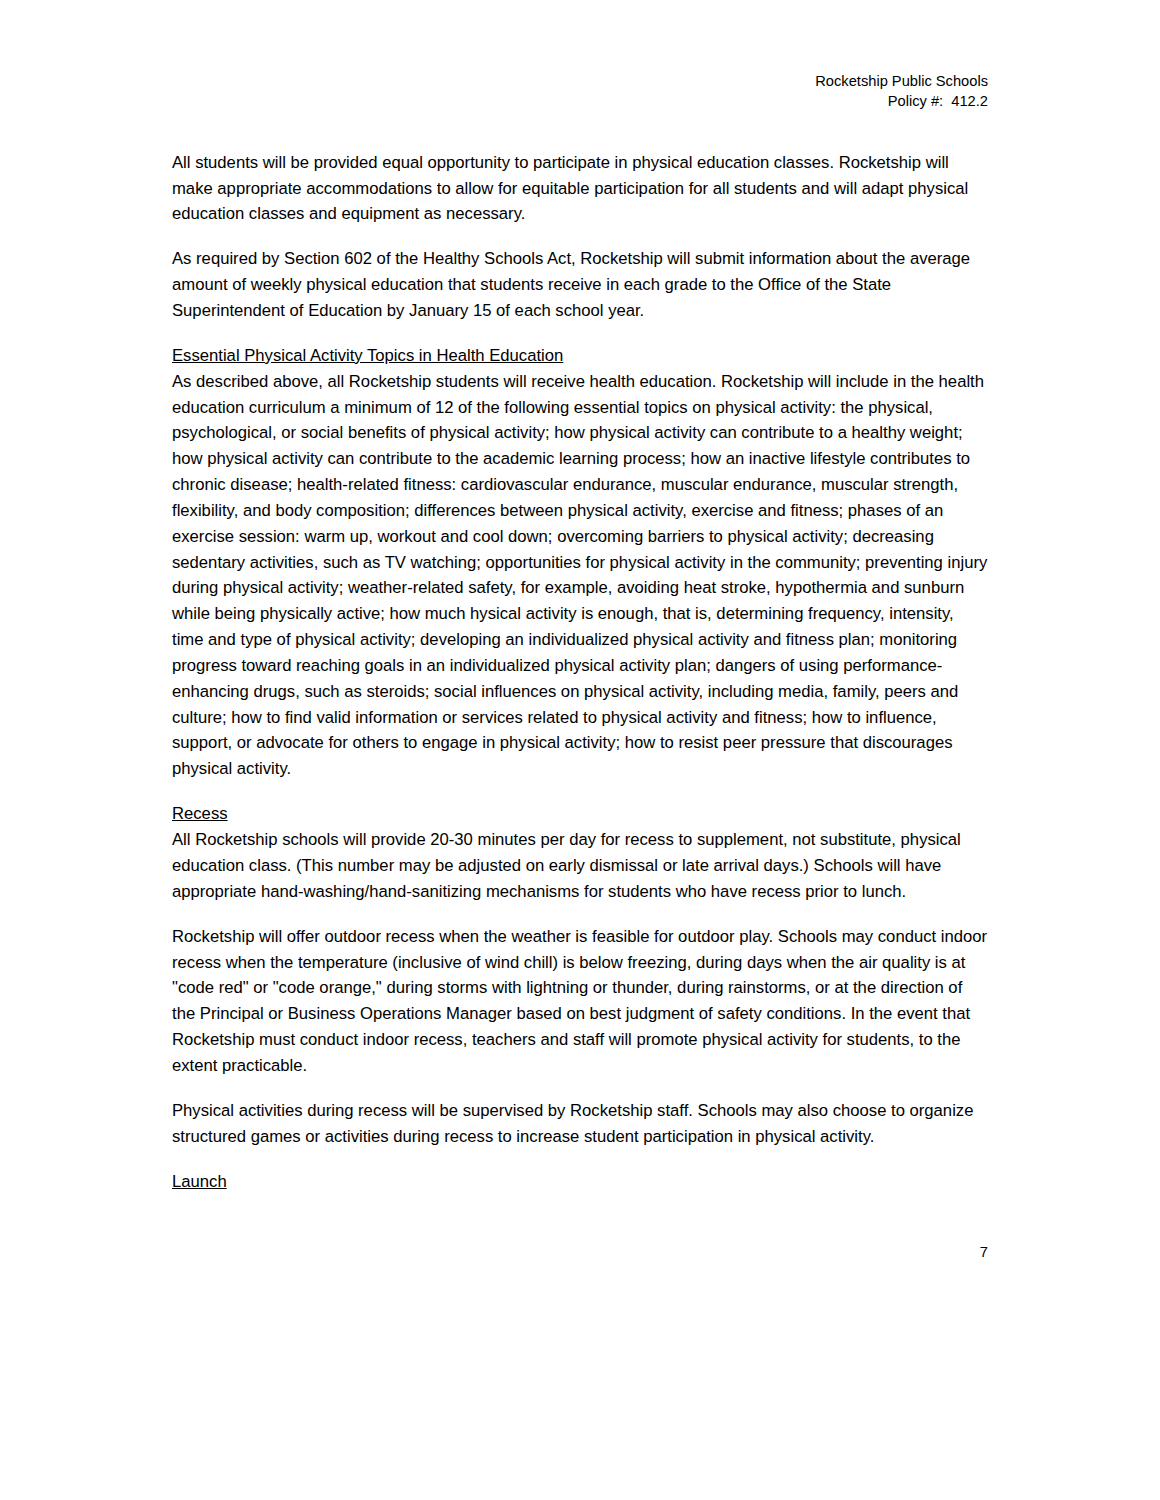Rocketship Public Schools
Policy #: 412.2
All students will be provided equal opportunity to participate in physical education classes. Rocketship will make appropriate accommodations to allow for equitable participation for all students and will adapt physical education classes and equipment as necessary.
As required by Section 602 of the Healthy Schools Act, Rocketship will submit information about the average amount of weekly physical education that students receive in each grade to the Office of the State Superintendent of Education by January 15 of each school year.
Essential Physical Activity Topics in Health Education
As described above, all Rocketship students will receive health education. Rocketship will include in the health education curriculum a minimum of 12 of the following essential topics on physical activity: the physical, psychological, or social benefits of physical activity; how physical activity can contribute to a healthy weight; how physical activity can contribute to the academic learning process; how an inactive lifestyle contributes to chronic disease; health-related fitness: cardiovascular endurance, muscular endurance, muscular strength, flexibility, and body composition; differences between physical activity, exercise and fitness; phases of an exercise session: warm up, workout and cool down; overcoming barriers to physical activity; decreasing sedentary activities, such as TV watching; opportunities for physical activity in the community; preventing injury during physical activity; weather-related safety, for example, avoiding heat stroke, hypothermia and sunburn while being physically active; how much hysical activity is enough, that is, determining frequency, intensity, time and type of physical activity; developing an individualized physical activity and fitness plan; monitoring progress toward reaching goals in an individualized physical activity plan; dangers of using performance-enhancing drugs, such as steroids; social influences on physical activity, including media, family, peers and culture; how to find valid information or services related to physical activity and fitness; how to influence, support, or advocate for others to engage in physical activity; how to resist peer pressure that discourages physical activity.
Recess
All Rocketship schools will provide 20-30 minutes per day for recess to supplement, not substitute, physical education class. (This number may be adjusted on early dismissal or late arrival days.) Schools will have appropriate hand-washing/hand-sanitizing mechanisms for students who have recess prior to lunch.
Rocketship will offer outdoor recess when the weather is feasible for outdoor play. Schools may conduct indoor recess when the temperature (inclusive of wind chill) is below freezing, during days when the air quality is at "code red" or "code orange," during storms with lightning or thunder, during rainstorms, or at the direction of the Principal or Business Operations Manager based on best judgment of safety conditions. In the event that Rocketship must conduct indoor recess, teachers and staff will promote physical activity for students, to the extent practicable.
Physical activities during recess will be supervised by Rocketship staff. Schools may also choose to organize structured games or activities during recess to increase student participation in physical activity.
Launch
7